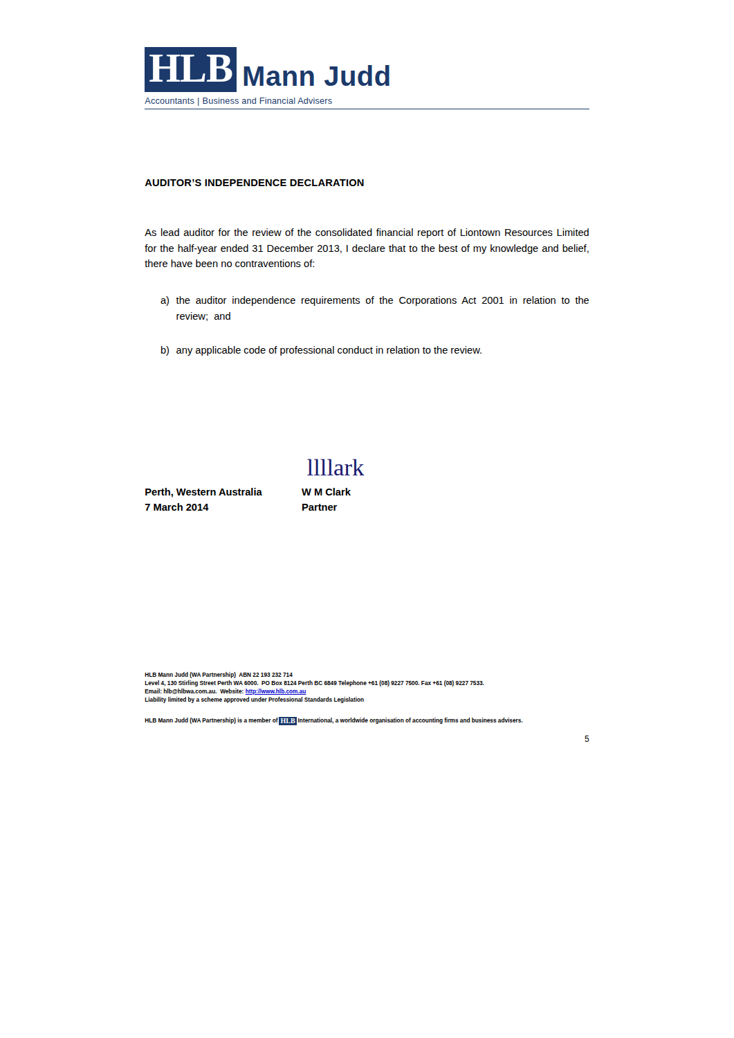HLB Mann Judd
Accountants|Business and Financial Advisers
AUDITOR’S INDEPENDENCE DECLARATION
As lead auditor for the review of the consolidated financial report of Liontown Resources Limited for the half-year ended 31 December 2013, I declare that to the best of my knowledge and belief, there have been no contraventions of:
a) the auditor independence requirements of the Corporations Act 2001 in relation to the review; and
b) any applicable code of professional conduct in relation to the review.
Perth, Western Australia
7 March 2014
llllark
W M Clark
Partner
HLB Mann Judd (WA Partnership) ABN 22 193 232 714
Level 4, 130 Stirling Street Perth WA 6000. PO Box 8124 Perth BC 6849 Telephone +61 (08) 9227 7500. Fax +61 (08) 9227 7533.
Email: hlb@hlbwa.com.au. Website: http://www.hlb.com.au
Liability limited by a scheme approved under Professional Standards Legislation
HLB Mann Judd (WA Partnership) is a member of HLB International, a worldwide organisation of accounting firms and business advisers.
5